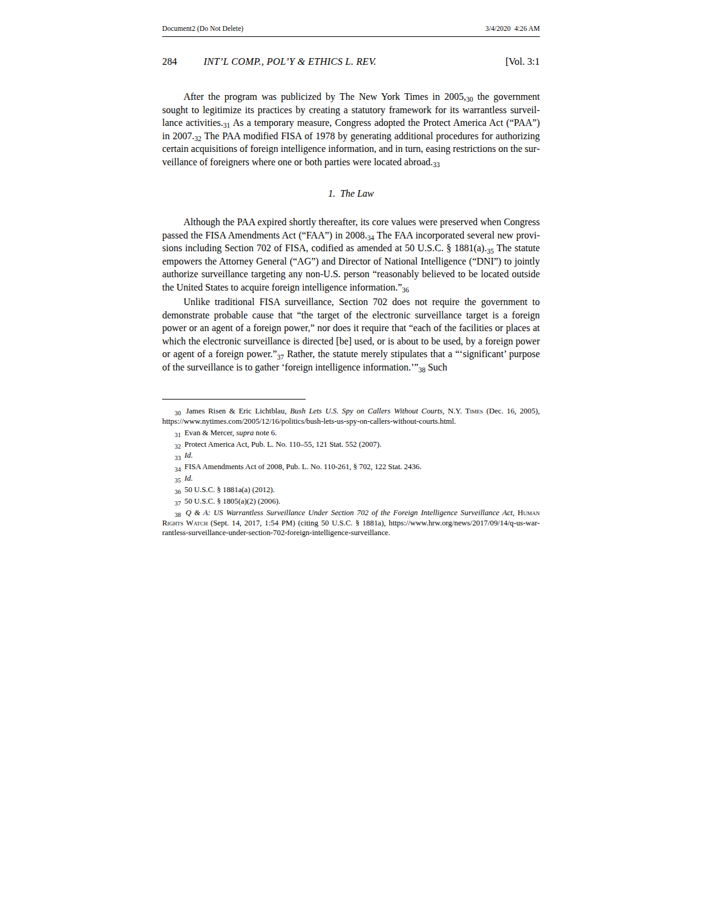Document2 (Do Not Delete) 3/4/2020 4:26 AM
284 INT’L COMP., POL’Y & ETHICS L. REV. [Vol. 3:1
After the program was publicized by The New York Times in 2005,30 the government sought to legitimize its practices by creating a statutory framework for its warrantless surveillance activities.31 As a temporary measure, Congress adopted the Protect America Act (“PAA”) in 2007.32 The PAA modified FISA of 1978 by generating additional procedures for authorizing certain acquisitions of foreign intelligence information, and in turn, easing restrictions on the surveillance of foreigners where one or both parties were located abroad.33
1. The Law
Although the PAA expired shortly thereafter, its core values were preserved when Congress passed the FISA Amendments Act (“FAA”) in 2008.34 The FAA incorporated several new provisions including Section 702 of FISA, codified as amended at 50 U.S.C. § 1881(a).35 The statute empowers the Attorney General (“AG”) and Director of National Intelligence (“DNI”) to jointly authorize surveillance targeting any non-U.S. person “reasonably believed to be located outside the United States to acquire foreign intelligence information.”36
Unlike traditional FISA surveillance, Section 702 does not require the government to demonstrate probable cause that “the target of the electronic surveillance target is a foreign power or an agent of a foreign power,” nor does it require that “each of the facilities or places at which the electronic surveillance is directed [be] used, or is about to be used, by a foreign power or agent of a foreign power.”37 Rather, the statute merely stipulates that a “‘significant’ purpose of the surveillance is to gather ‘foreign intelligence information.’”38 Such
30 James Risen & Eric Lichtblau, Bush Lets U.S. Spy on Callers Without Courts, N.Y. Times (Dec. 16, 2005), https://www.nytimes.com/2005/12/16/politics/bush-lets-us-spy-on-callers-without-courts.html.
31 Evan & Mercer, supra note 6.
32 Protect America Act, Pub. L. No. 110–55, 121 Stat. 552 (2007).
33 Id.
34 FISA Amendments Act of 2008, Pub. L. No. 110-261, § 702, 122 Stat. 2436.
35 Id.
36 50 U.S.C. § 1881a(a) (2012).
37 50 U.S.C. § 1805(a)(2) (2006).
38 Q & A: US Warrantless Surveillance Under Section 702 of the Foreign Intelligence Surveillance Act, Human Rights Watch (Sept. 14, 2017, 1:54 PM) (citing 50 U.S.C. § 1881a), https://www.hrw.org/news/2017/09/14/q-us-warrantless-surveillance-under-section-702-foreign-intelligence-surveillance.